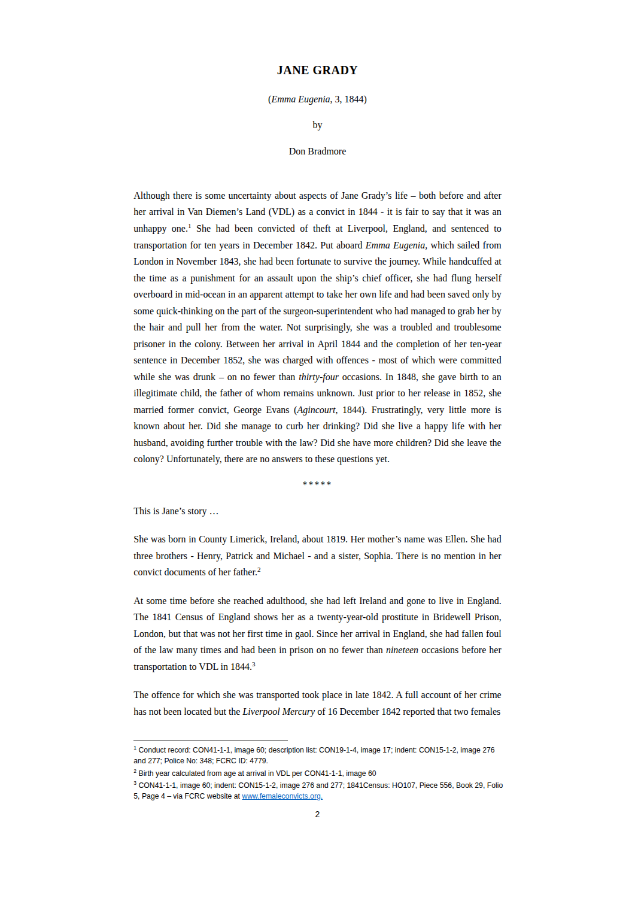JANE GRADY
(Emma Eugenia, 3, 1844)
by
Don Bradmore
Although there is some uncertainty about aspects of Jane Grady’s life – both before and after her arrival in Van Diemen’s Land (VDL) as a convict in 1844 - it is fair to say that it was an unhappy one.1 She had been convicted of theft at Liverpool, England, and sentenced to transportation for ten years in December 1842. Put aboard Emma Eugenia, which sailed from London in November 1843, she had been fortunate to survive the journey. While handcuffed at the time as a punishment for an assault upon the ship’s chief officer, she had flung herself overboard in mid-ocean in an apparent attempt to take her own life and had been saved only by some quick-thinking on the part of the surgeon-superintendent who had managed to grab her by the hair and pull her from the water. Not surprisingly, she was a troubled and troublesome prisoner in the colony. Between her arrival in April 1844 and the completion of her ten-year sentence in December 1852, she was charged with offences - most of which were committed while she was drunk – on no fewer than thirty-four occasions. In 1848, she gave birth to an illegitimate child, the father of whom remains unknown. Just prior to her release in 1852, she married former convict, George Evans (Agincourt, 1844). Frustratingly, very little more is known about her. Did she manage to curb her drinking? Did she live a happy life with her husband, avoiding further trouble with the law? Did she have more children? Did she leave the colony? Unfortunately, there are no answers to these questions yet.
*****
This is Jane’s story …
She was born in County Limerick, Ireland, about 1819. Her mother’s name was Ellen. She had three brothers - Henry, Patrick and Michael - and a sister, Sophia. There is no mention in her convict documents of her father.2
At some time before she reached adulthood, she had left Ireland and gone to live in England. The 1841 Census of England shows her as a twenty-year-old prostitute in Bridewell Prison, London, but that was not her first time in gaol. Since her arrival in England, she had fallen foul of the law many times and had been in prison on no fewer than nineteen occasions before her transportation to VDL in 1844.3
The offence for which she was transported took place in late 1842. A full account of her crime has not been located but the Liverpool Mercury of 16 December 1842 reported that two females
1 Conduct record: CON41-1-1, image 60; description list: CON19-1-4, image 17; indent: CON15-1-2, image 276 and 277; Police No: 348; FCRC ID: 4779.
2 Birth year calculated from age at arrival in VDL per CON41-1-1, image 60
3 CON41-1-1, image 60; indent: CON15-1-2, image 276 and 277; 1841Census: HO107, Piece 556, Book 29, Folio 5, Page 4 – via FCRC website at www.femaleconvicts.org.
2